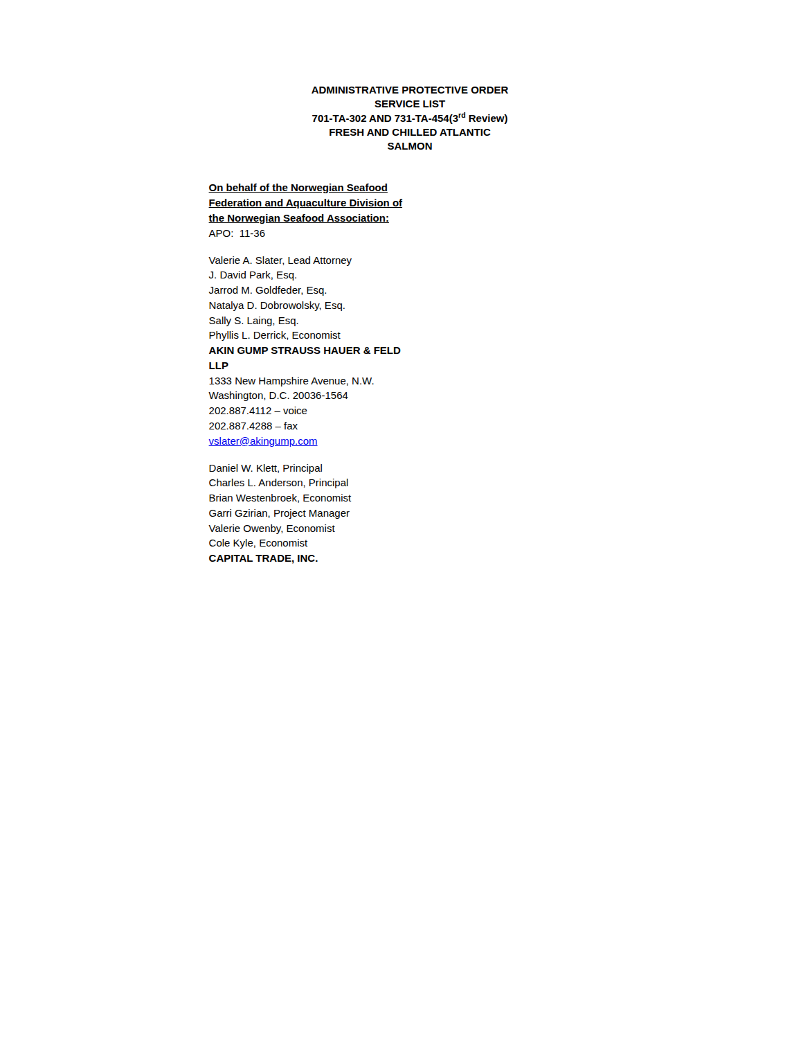ADMINISTRATIVE PROTECTIVE ORDER
SERVICE LIST
701-TA-302 AND 731-TA-454(3rd Review)
FRESH AND CHILLED ATLANTIC
SALMON
On behalf of the Norwegian Seafood
Federation and Aquaculture Division of
the Norwegian Seafood Association:
APO: 11-36
Valerie A. Slater, Lead Attorney
J. David Park, Esq.
Jarrod M. Goldfeder, Esq.
Natalya D. Dobrowolsky, Esq.
Sally S. Laing, Esq.
Phyllis L. Derrick, Economist
AKIN GUMP STRAUSS HAUER & FELD
LLP
1333 New Hampshire Avenue, N.W.
Washington, D.C. 20036-1564
202.887.4112 – voice
202.887.4288 – fax
vslater@akingump.com
Daniel W. Klett, Principal
Charles L. Anderson, Principal
Brian Westenbroek, Economist
Garri Gzirian, Project Manager
Valerie Owenby, Economist
Cole Kyle, Economist
CAPITAL TRADE, INC.